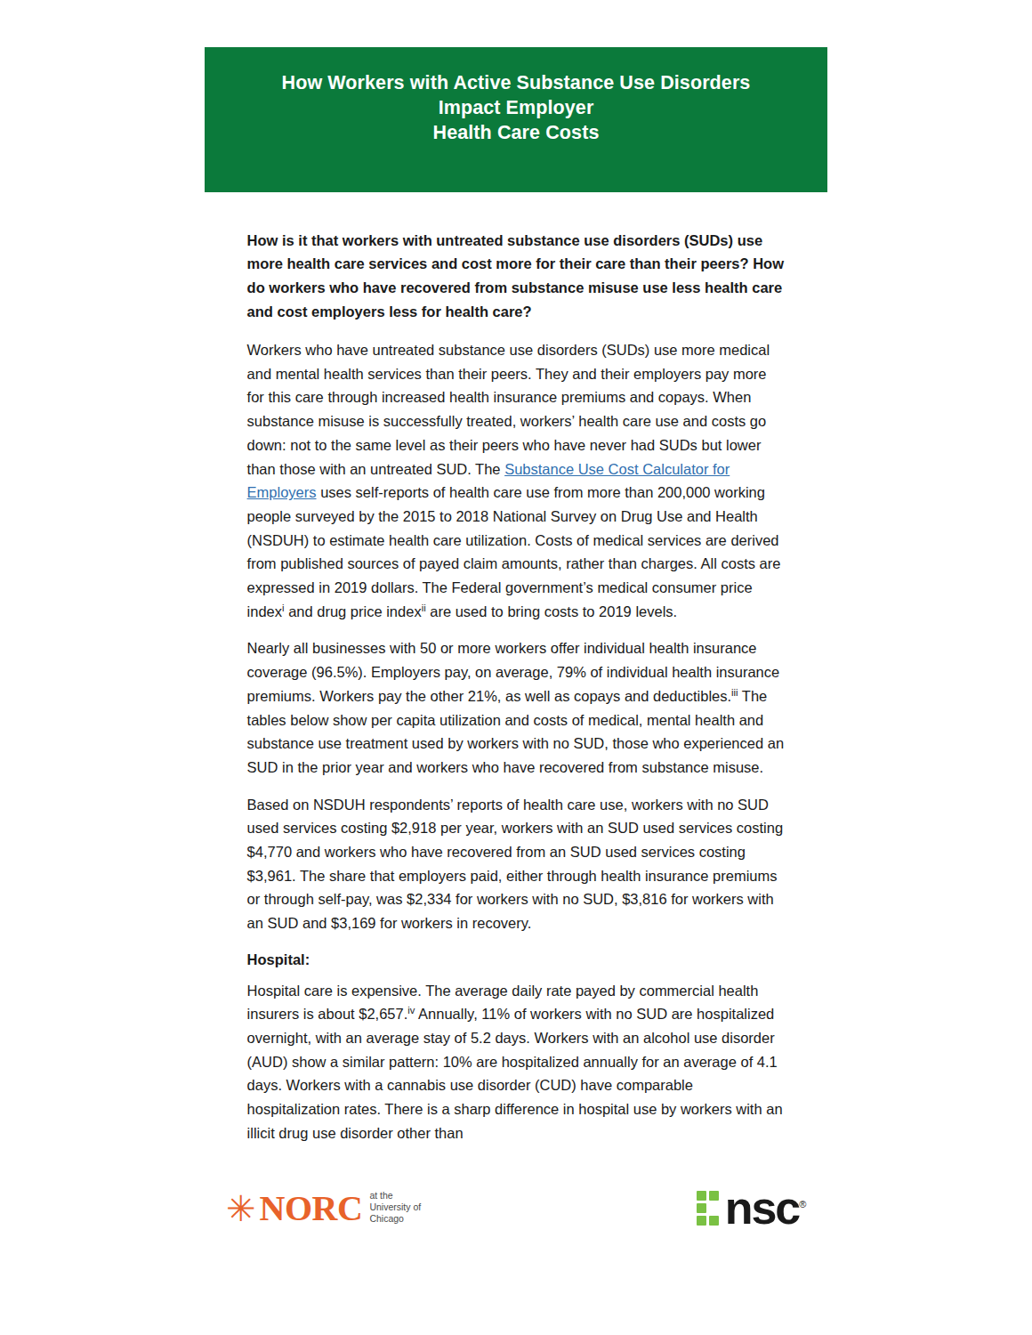How Workers with Active Substance Use Disorders Impact Employer
Health Care Costs
How is it that workers with untreated substance use disorders (SUDs) use more health care services and cost more for their care than their peers? How do workers who have recovered from substance misuse use less health care and cost employers less for health care?
Workers who have untreated substance use disorders (SUDs) use more medical and mental health services than their peers. They and their employers pay more for this care through increased health insurance premiums and copays. When substance misuse is successfully treated, workers’ health care use and costs go down: not to the same level as their peers who have never had SUDs but lower than those with an untreated SUD. The Substance Use Cost Calculator for Employers uses self-reports of health care use from more than 200,000 working people surveyed by the 2015 to 2018 National Survey on Drug Use and Health (NSDUH) to estimate health care utilization. Costs of medical services are derived from published sources of payed claim amounts, rather than charges. All costs are expressed in 2019 dollars. The Federal government’s medical consumer price indexi and drug price indexii are used to bring costs to 2019 levels.
Nearly all businesses with 50 or more workers offer individual health insurance coverage (96.5%). Employers pay, on average, 79% of individual health insurance premiums. Workers pay the other 21%, as well as copays and deductibles.iii The tables below show per capita utilization and costs of medical, mental health and substance use treatment used by workers with no SUD, those who experienced an SUD in the prior year and workers who have recovered from substance misuse.
Based on NSDUH respondents’ reports of health care use, workers with no SUD used services costing $2,918 per year, workers with an SUD used services costing $4,770 and workers who have recovered from an SUD used services costing $3,961. The share that employers paid, either through health insurance premiums or through self-pay, was $2,334 for workers with no SUD, $3,816 for workers with an SUD and $3,169 for workers in recovery.
Hospital:
Hospital care is expensive. The average daily rate payed by commercial health insurers is about $2,657.iv Annually, 11% of workers with no SUD are hospitalized overnight, with an average stay of 5.2 days. Workers with an alcohol use disorder (AUD) show a similar pattern: 10% are hospitalized annually for an average of 4.1 days. Workers with a cannabis use disorder (CUD) have comparable hospitalization rates. There is a sharp difference in hospital use by workers with an illicit drug use disorder other than
✳NORC at the
University of
Chicago
nsc®